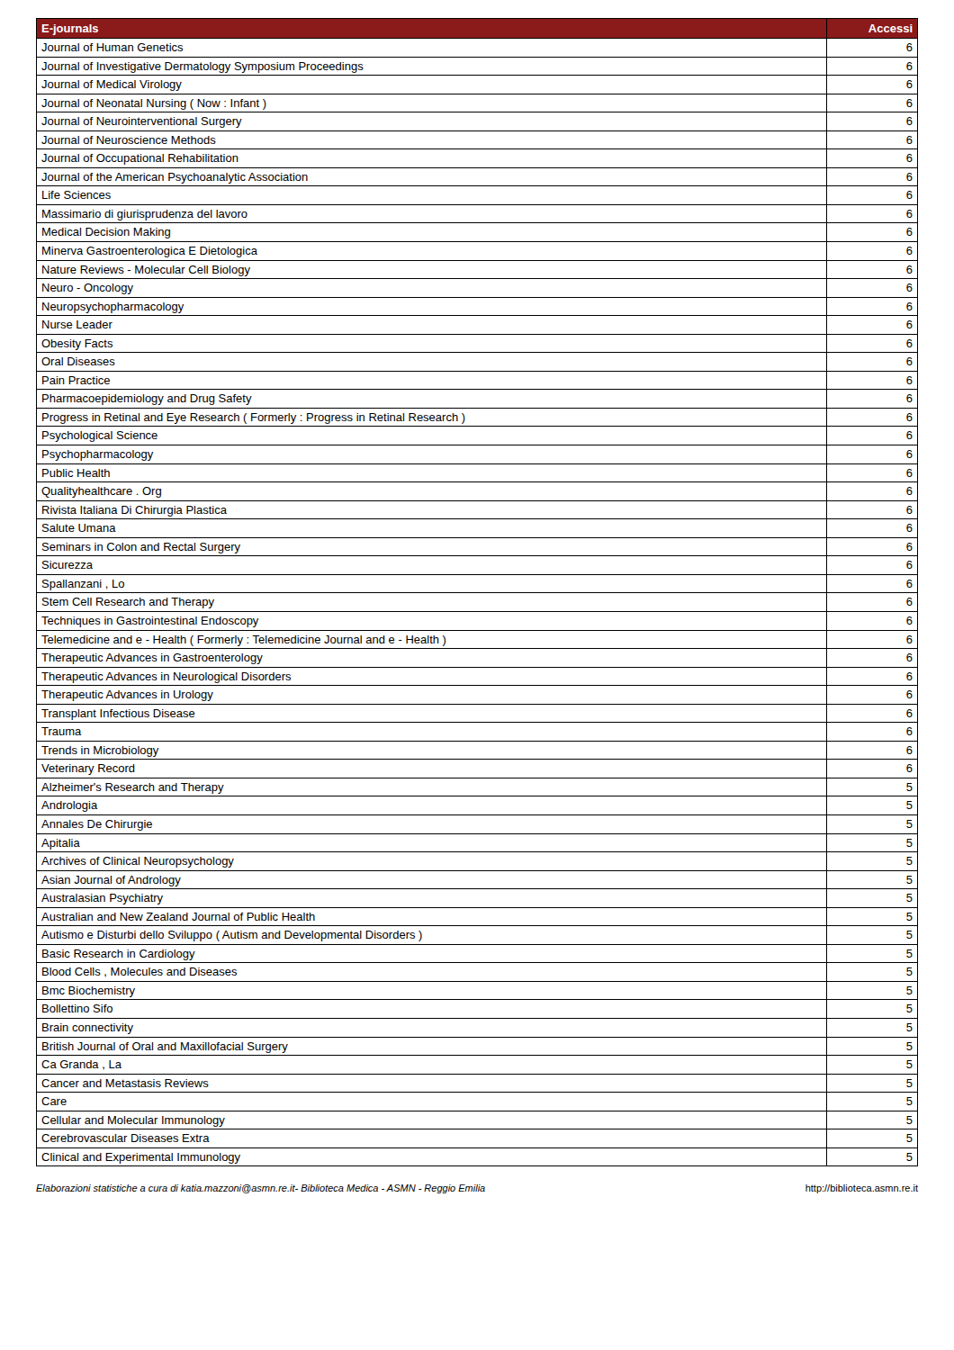| E-journals | Accessi |
| --- | --- |
| Journal of Human Genetics | 6 |
| Journal of Investigative Dermatology Symposium Proceedings | 6 |
| Journal of Medical Virology | 6 |
| Journal of Neonatal Nursing ( Now : Infant ) | 6 |
| Journal of Neurointerventional Surgery | 6 |
| Journal of Neuroscience Methods | 6 |
| Journal of Occupational Rehabilitation | 6 |
| Journal of the American Psychoanalytic Association | 6 |
| Life Sciences | 6 |
| Massimario di giurisprudenza del lavoro | 6 |
| Medical Decision Making | 6 |
| Minerva Gastroenterologica E Dietologica | 6 |
| Nature Reviews - Molecular Cell Biology | 6 |
| Neuro - Oncology | 6 |
| Neuropsychopharmacology | 6 |
| Nurse Leader | 6 |
| Obesity Facts | 6 |
| Oral Diseases | 6 |
| Pain Practice | 6 |
| Pharmacoepidemiology and Drug Safety | 6 |
| Progress in Retinal and Eye Research ( Formerly : Progress in Retinal Research ) | 6 |
| Psychological Science | 6 |
| Psychopharmacology | 6 |
| Public Health | 6 |
| Qualityhealthcare . Org | 6 |
| Rivista Italiana Di Chirurgia Plastica | 6 |
| Salute Umana | 6 |
| Seminars in Colon and Rectal Surgery | 6 |
| Sicurezza | 6 |
| Spallanzani , Lo | 6 |
| Stem Cell Research and Therapy | 6 |
| Techniques in Gastrointestinal Endoscopy | 6 |
| Telemedicine and e - Health ( Formerly : Telemedicine Journal and e - Health ) | 6 |
| Therapeutic Advances in Gastroenterology | 6 |
| Therapeutic Advances in Neurological Disorders | 6 |
| Therapeutic Advances in Urology | 6 |
| Transplant Infectious Disease | 6 |
| Trauma | 6 |
| Trends in Microbiology | 6 |
| Veterinary Record | 6 |
| Alzheimer's Research and Therapy | 5 |
| Andrologia | 5 |
| Annales De Chirurgie | 5 |
| Apitalia | 5 |
| Archives of Clinical Neuropsychology | 5 |
| Asian Journal of Andrology | 5 |
| Australasian Psychiatry | 5 |
| Australian and New Zealand Journal of Public Health | 5 |
| Autismo e Disturbi dello Sviluppo ( Autism and Developmental Disorders ) | 5 |
| Basic Research in Cardiology | 5 |
| Blood Cells , Molecules and Diseases | 5 |
| Bmc Biochemistry | 5 |
| Bollettino Sifo | 5 |
| Brain connectivity | 5 |
| British Journal of Oral and Maxillofacial Surgery | 5 |
| Ca Granda , La | 5 |
| Cancer and Metastasis Reviews | 5 |
| Care | 5 |
| Cellular and Molecular Immunology | 5 |
| Cerebrovascular Diseases Extra | 5 |
| Clinical and Experimental Immunology | 5 |
Elaborazioni statistiche a cura di katia.mazzoni@asmn.re.it- Biblioteca Medica - ASMN - Reggio Emilia
http://biblioteca.asmn.re.it